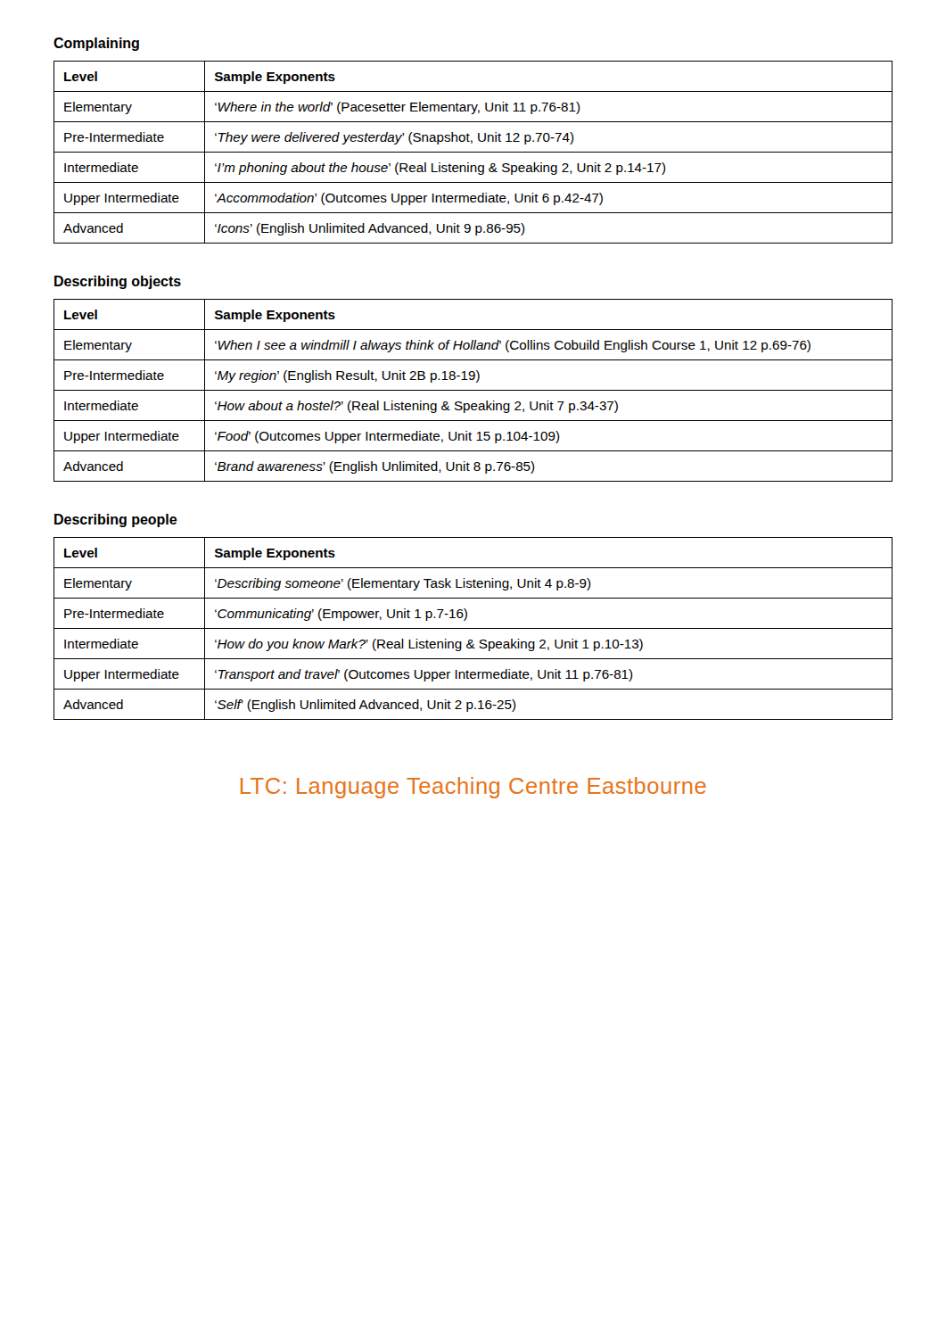Complaining
| Level | Sample Exponents |
| --- | --- |
| Elementary | ‘ Where in the world ’ (Pacesetter Elementary, Unit 11 p.76-81) |
| Pre-Intermediate | ‘ They were delivered yesterday ’ (Snapshot, Unit 12 p.70-74) |
| Intermediate | ‘ I’m phoning about the house ’ (Real Listening & Speaking 2, Unit 2 p.14-17) |
| Upper Intermediate | ‘ Accommodation ’ (Outcomes Upper Intermediate, Unit 6 p.42-47) |
| Advanced | ‘ Icons ’ (English Unlimited Advanced, Unit 9 p.86-95) |
Describing objects
| Level | Sample Exponents |
| --- | --- |
| Elementary | ‘ When I see a windmill I always think of Holland ’ (Collins Cobuild English Course 1, Unit 12 p.69-76) |
| Pre-Intermediate | ‘ My region ’ (English Result, Unit 2B p.18-19) |
| Intermediate | ‘ How about a hostel? ’ (Real Listening & Speaking 2, Unit 7 p.34-37) |
| Upper Intermediate | ‘ Food ’ (Outcomes Upper Intermediate, Unit 15 p.104-109) |
| Advanced | ‘ Brand awareness ’ (English Unlimited, Unit 8 p.76-85) |
Describing people
| Level | Sample Exponents |
| --- | --- |
| Elementary | ‘ Describing someone ’ (Elementary Task Listening, Unit 4 p.8-9) |
| Pre-Intermediate | ‘ Communicating ’ (Empower, Unit 1 p.7-16) |
| Intermediate | ‘ How do you know Mark? ’ (Real Listening & Speaking 2, Unit 1 p.10-13) |
| Upper Intermediate | ‘ Transport and travel ’ (Outcomes Upper Intermediate, Unit 11 p.76-81) |
| Advanced | ‘ Self ’ (English Unlimited Advanced, Unit 2 p.16-25) |
LTC: Language Teaching Centre Eastbourne